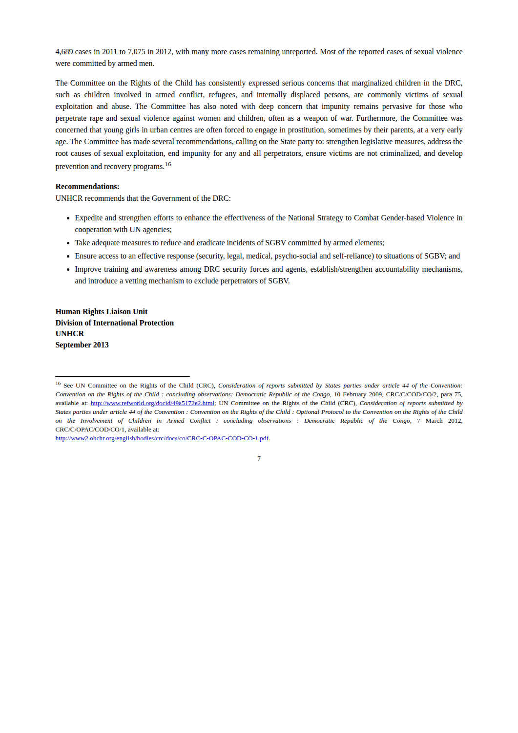4,689 cases in 2011 to 7,075 in 2012, with many more cases remaining unreported. Most of the reported cases of sexual violence were committed by armed men.
The Committee on the Rights of the Child has consistently expressed serious concerns that marginalized children in the DRC, such as children involved in armed conflict, refugees, and internally displaced persons, are commonly victims of sexual exploitation and abuse. The Committee has also noted with deep concern that impunity remains pervasive for those who perpetrate rape and sexual violence against women and children, often as a weapon of war. Furthermore, the Committee was concerned that young girls in urban centres are often forced to engage in prostitution, sometimes by their parents, at a very early age. The Committee has made several recommendations, calling on the State party to: strengthen legislative measures, address the root causes of sexual exploitation, end impunity for any and all perpetrators, ensure victims are not criminalized, and develop prevention and recovery programs.16
Recommendations:
UNHCR recommends that the Government of the DRC:
Expedite and strengthen efforts to enhance the effectiveness of the National Strategy to Combat Gender-based Violence in cooperation with UN agencies;
Take adequate measures to reduce and eradicate incidents of SGBV committed by armed elements;
Ensure access to an effective response (security, legal, medical, psycho-social and self-reliance) to situations of SGBV; and
Improve training and awareness among DRC security forces and agents, establish/strengthen accountability mechanisms, and introduce a vetting mechanism to exclude perpetrators of SGBV.
Human Rights Liaison Unit
Division of International Protection
UNHCR
September 2013
16 See UN Committee on the Rights of the Child (CRC), Consideration of reports submitted by States parties under article 44 of the Convention: Convention on the Rights of the Child : concluding observations: Democratic Republic of the Congo, 10 February 2009, CRC/C/COD/CO/2, para 75, available at: http://www.refworld.org/docid/49a5172e2.html; UN Committee on the Rights of the Child (CRC), Consideration of reports submitted by States parties under article 44 of the Convention : Convention on the Rights of the Child : Optional Protocol to the Convention on the Rights of the Child on the Involvement of Children in Armed Conflict : concluding observations : Democratic Republic of the Congo, 7 March 2012, CRC/C/OPAC/COD/CO/1, available at:
http://www2.ohchr.org/english/bodies/crc/docs/co/CRC-C-OPAC-COD-CO-1.pdf.
7